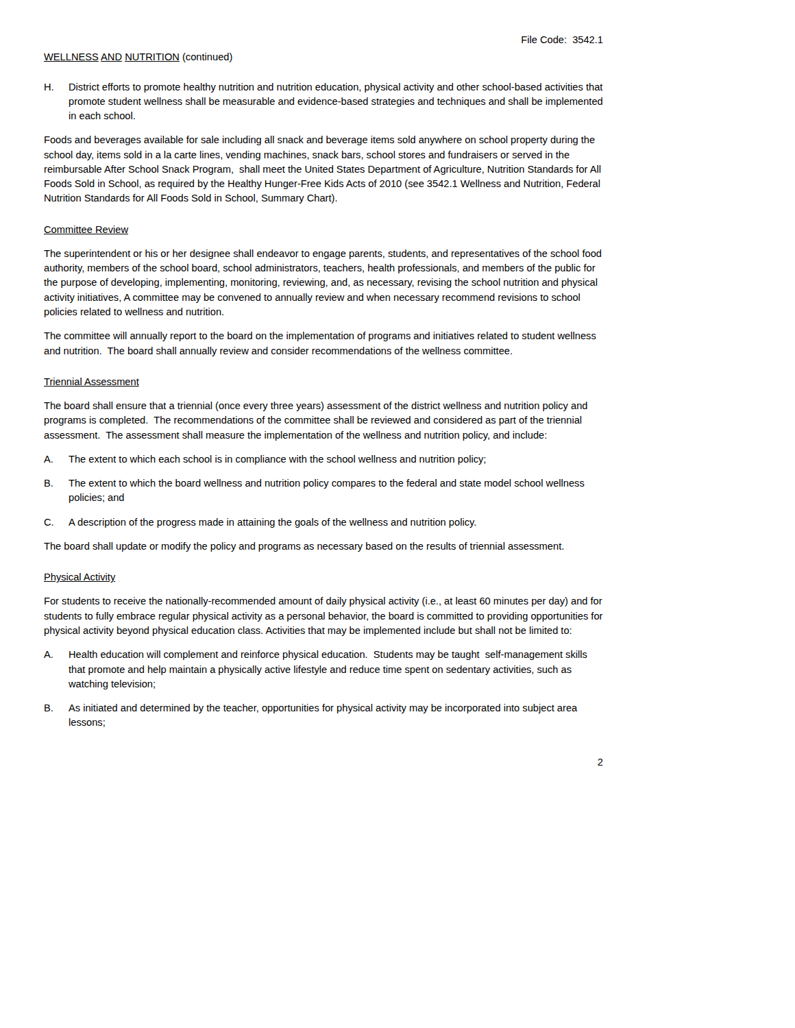File Code: 3542.1
WELLNESS AND NUTRITION (continued)
H. District efforts to promote healthy nutrition and nutrition education, physical activity and other school-based activities that promote student wellness shall be measurable and evidence-based strategies and techniques and shall be implemented in each school.
Foods and beverages available for sale including all snack and beverage items sold anywhere on school property during the school day, items sold in a la carte lines, vending machines, snack bars, school stores and fundraisers or served in the reimbursable After School Snack Program, shall meet the United States Department of Agriculture, Nutrition Standards for All Foods Sold in School, as required by the Healthy Hunger-Free Kids Acts of 2010 (see 3542.1 Wellness and Nutrition, Federal Nutrition Standards for All Foods Sold in School, Summary Chart).
Committee Review
The superintendent or his or her designee shall endeavor to engage parents, students, and representatives of the school food authority, members of the school board, school administrators, teachers, health professionals, and members of the public for the purpose of developing, implementing, monitoring, reviewing, and, as necessary, revising the school nutrition and physical activity initiatives, A committee may be convened to annually review and when necessary recommend revisions to school policies related to wellness and nutrition.
The committee will annually report to the board on the implementation of programs and initiatives related to student wellness and nutrition. The board shall annually review and consider recommendations of the wellness committee.
Triennial Assessment
The board shall ensure that a triennial (once every three years) assessment of the district wellness and nutrition policy and programs is completed. The recommendations of the committee shall be reviewed and considered as part of the triennial assessment. The assessment shall measure the implementation of the wellness and nutrition policy, and include:
A. The extent to which each school is in compliance with the school wellness and nutrition policy;
B. The extent to which the board wellness and nutrition policy compares to the federal and state model school wellness policies; and
C. A description of the progress made in attaining the goals of the wellness and nutrition policy.
The board shall update or modify the policy and programs as necessary based on the results of triennial assessment.
Physical Activity
For students to receive the nationally-recommended amount of daily physical activity (i.e., at least 60 minutes per day) and for students to fully embrace regular physical activity as a personal behavior, the board is committed to providing opportunities for physical activity beyond physical education class. Activities that may be implemented include but shall not be limited to:
A. Health education will complement and reinforce physical education. Students may be taught self-management skills that promote and help maintain a physically active lifestyle and reduce time spent on sedentary activities, such as watching television;
B. As initiated and determined by the teacher, opportunities for physical activity may be incorporated into subject area lessons;
2